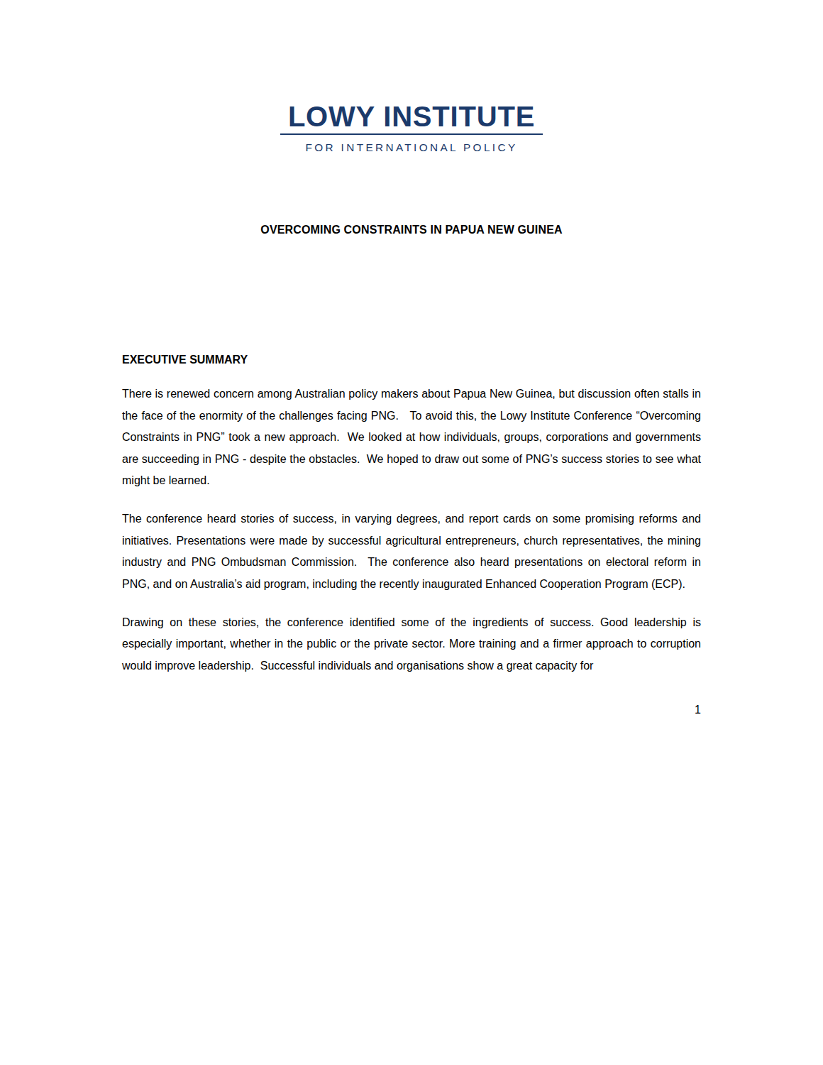LOWY INSTITUTE
FOR INTERNATIONAL POLICY
OVERCOMING CONSTRAINTS IN PAPUA NEW GUINEA
EXECUTIVE SUMMARY
There is renewed concern among Australian policy makers about Papua New Guinea, but discussion often stalls in the face of the enormity of the challenges facing PNG. To avoid this, the Lowy Institute Conference “Overcoming Constraints in PNG” took a new approach. We looked at how individuals, groups, corporations and governments are succeeding in PNG - despite the obstacles. We hoped to draw out some of PNG’s success stories to see what might be learned.
The conference heard stories of success, in varying degrees, and report cards on some promising reforms and initiatives. Presentations were made by successful agricultural entrepreneurs, church representatives, the mining industry and PNG Ombudsman Commission. The conference also heard presentations on electoral reform in PNG, and on Australia’s aid program, including the recently inaugurated Enhanced Cooperation Program (ECP).
Drawing on these stories, the conference identified some of the ingredients of success. Good leadership is especially important, whether in the public or the private sector. More training and a firmer approach to corruption would improve leadership. Successful individuals and organisations show a great capacity for
1